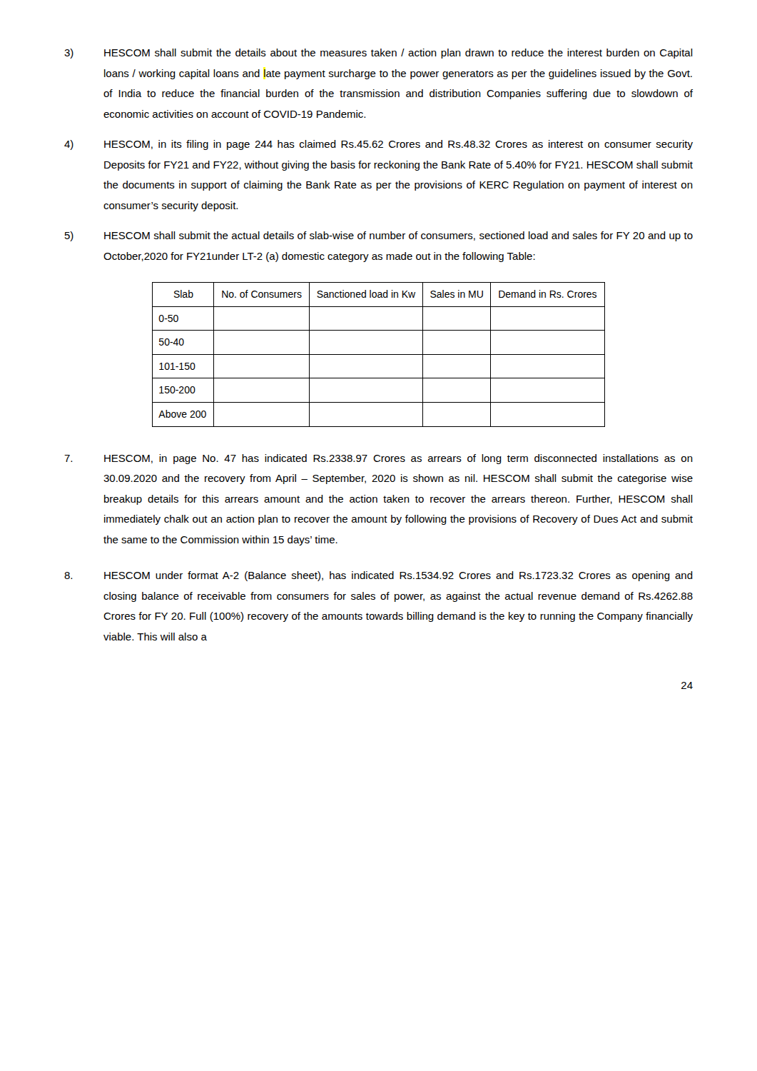3) HESCOM shall submit the details about the measures taken / action plan drawn to reduce the interest burden on Capital loans / working capital loans and late payment surcharge to the power generators as per the guidelines issued by the Govt. of India to reduce the financial burden of the transmission and distribution Companies suffering due to slowdown of economic activities on account of COVID-19 Pandemic.
4) HESCOM, in its filing in page 244 has claimed Rs.45.62 Crores and Rs.48.32 Crores as interest on consumer security Deposits for FY21 and FY22, without giving the basis for reckoning the Bank Rate of 5.40% for FY21. HESCOM shall submit the documents in support of claiming the Bank Rate as per the provisions of KERC Regulation on payment of interest on consumer’s security deposit.
5) HESCOM shall submit the actual details of slab-wise of number of consumers, sectioned load and sales for FY 20 and up to October,2020 for FY21under LT-2 (a) domestic category as made out in the following Table:
| Slab | No. of Consumers | Sanctioned load in Kw | Sales in MU | Demand in Rs. Crores |
| --- | --- | --- | --- | --- |
| 0-50 | | | | |
| 50-40 | | | | |
| 101-150 | | | | |
| 150-200 | | | | |
| Above 200 | | | | |
7. HESCOM, in page No. 47 has indicated Rs.2338.97 Crores as arrears of long term disconnected installations as on 30.09.2020 and the recovery from April – September, 2020 is shown as nil. HESCOM shall submit the categorise wise breakup details for this arrears amount and the action taken to recover the arrears thereon. Further, HESCOM shall immediately chalk out an action plan to recover the amount by following the provisions of Recovery of Dues Act and submit the same to the Commission within 15 days’ time.
8. HESCOM under format A-2 (Balance sheet), has indicated Rs.1534.92 Crores and Rs.1723.32 Crores as opening and closing balance of receivable from consumers for sales of power, as against the actual revenue demand of Rs.4262.88 Crores for FY 20. Full (100%) recovery of the amounts towards billing demand is the key to running the Company financially viable. This will also a
24